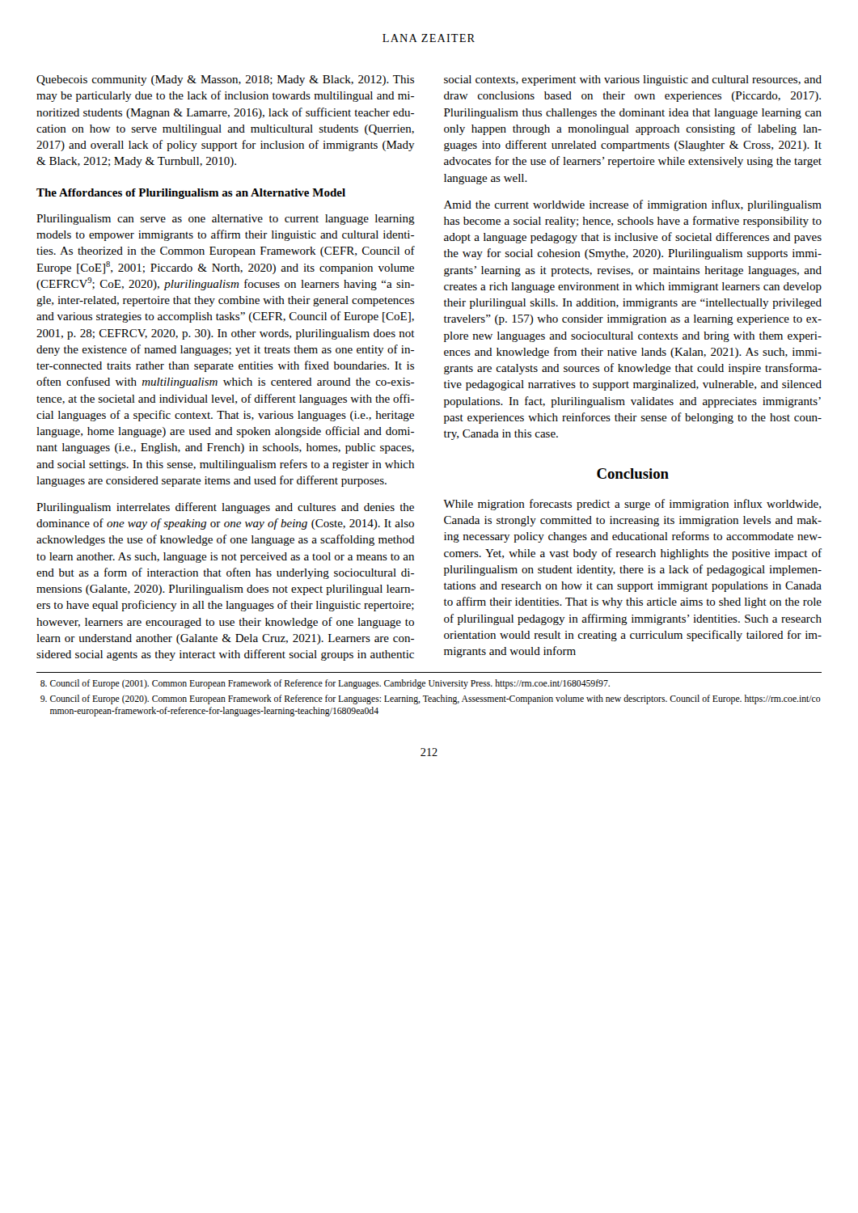LANA ZEAITER
Quebecois community (Mady & Masson, 2018; Mady & Black, 2012). This may be particularly due to the lack of inclusion towards multilingual and minoritized students (Magnan & Lamarre, 2016), lack of sufficient teacher education on how to serve multilingual and multicultural students (Querrien, 2017) and overall lack of policy support for inclusion of immigrants (Mady & Black, 2012; Mady & Turnbull, 2010).
The Affordances of Plurilingualism as an Alternative Model
Plurilingualism can serve as one alternative to current language learning models to empower immigrants to affirm their linguistic and cultural identities. As theorized in the Common European Framework (CEFR, Council of Europe [CoE]8, 2001; Piccardo & North, 2020) and its companion volume (CEFRCV9; CoE, 2020), plurilingualism focuses on learners having “a single, inter-related, repertoire that they combine with their general competences and various strategies to accomplish tasks” (CEFR, Council of Europe [CoE], 2001, p. 28; CEFRCV, 2020, p. 30). In other words, plurilingualism does not deny the existence of named languages; yet it treats them as one entity of inter-connected traits rather than separate entities with fixed boundaries. It is often confused with multilingualism which is centered around the co-existence, at the societal and individual level, of different languages with the official languages of a specific context. That is, various languages (i.e., heritage language, home language) are used and spoken alongside official and dominant languages (i.e., English, and French) in schools, homes, public spaces, and social settings. In this sense, multilingualism refers to a register in which languages are considered separate items and used for different purposes.
Plurilingualism interrelates different languages and cultures and denies the dominance of one way of speaking or one way of being (Coste, 2014). It also acknowledges the use of knowledge of one language as a scaffolding method to learn another. As such, language is not perceived as a tool or a means to an end but as a form of interaction that often has underlying sociocultural dimensions (Galante, 2020). Plurilingualism does not expect plurilingual learners to have equal proficiency in all the languages of their linguistic repertoire; however, learners are encouraged to use their knowledge of one language to learn or understand another (Galante & Dela Cruz, 2021). Learners are considered social agents as they interact with different social groups in authentic social contexts, experiment with various linguistic and cultural resources, and draw conclusions based on their own experiences (Piccardo, 2017). Plurilingualism thus challenges the dominant idea that language learning can only happen through a monolingual approach consisting of labeling languages into different unrelated compartments (Slaughter & Cross, 2021). It advocates for the use of learners’ repertoire while extensively using the target language as well.
Amid the current worldwide increase of immigration influx, plurilingualism has become a social reality; hence, schools have a formative responsibility to adopt a language pedagogy that is inclusive of societal differences and paves the way for social cohesion (Smythe, 2020). Plurilingualism supports immigrants’ learning as it protects, revises, or maintains heritage languages, and creates a rich language environment in which immigrant learners can develop their plurilingual skills. In addition, immigrants are “intellectually privileged travelers” (p. 157) who consider immigration as a learning experience to explore new languages and sociocultural contexts and bring with them experiences and knowledge from their native lands (Kalan, 2021). As such, immigrants are catalysts and sources of knowledge that could inspire transformative pedagogical narratives to support marginalized, vulnerable, and silenced populations. In fact, plurilingualism validates and appreciates immigrants’ past experiences which reinforces their sense of belonging to the host country, Canada in this case.
Conclusion
While migration forecasts predict a surge of immigration influx worldwide, Canada is strongly committed to increasing its immigration levels and making necessary policy changes and educational reforms to accommodate newcomers. Yet, while a vast body of research highlights the positive impact of plurilingualism on student identity, there is a lack of pedagogical implementations and research on how it can support immigrant populations in Canada to affirm their identities. That is why this article aims to shed light on the role of plurilingual pedagogy in affirming immigrants’ identities. Such a research orientation would result in creating a curriculum specifically tailored for immigrants and would inform
Council of Europe (2001). Common European Framework of Reference for Languages. Cambridge University Press. https://rm.coe.int/1680459f97.
Council of Europe (2020). Common European Framework of Reference for Languages: Learning, Teaching, Assessment-Companion volume with new descriptors. Council of Europe. https://rm.coe.int/common-european-framework-of-reference-for-languages-learning-teaching/16809ea0d4
212